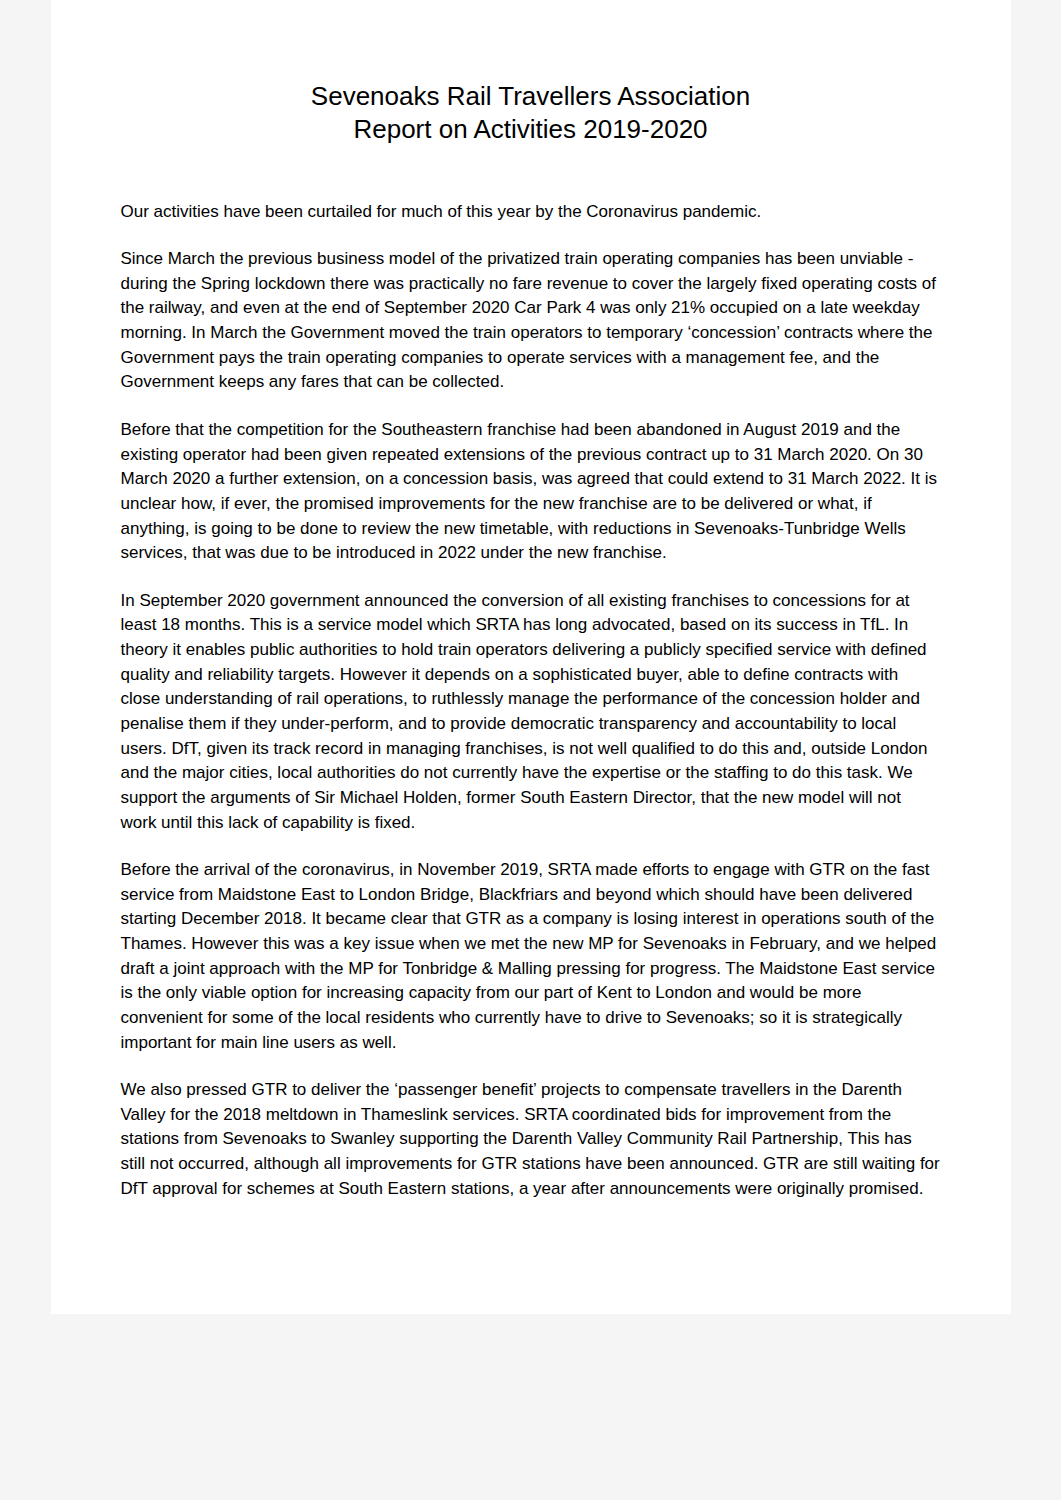Sevenoaks Rail Travellers Association
Report on Activities 2019-2020
Our activities have been curtailed for much of this year by the Coronavirus pandemic.
Since March the previous business model of the privatized train operating companies has been unviable - during the Spring lockdown there was practically no fare revenue to cover the largely fixed operating costs of the railway, and even at the end of September 2020 Car Park 4 was only 21% occupied on a late weekday morning. In March the Government moved the train operators to temporary ‘concession’ contracts where the Government pays the train operating companies to operate services with a management fee, and the Government keeps any fares that can be collected.
Before that the competition for the Southeastern franchise had been abandoned in August 2019 and the existing operator had been given repeated extensions of the previous contract up to 31 March 2020. On 30 March 2020 a further extension, on a concession basis, was agreed that could extend to 31 March 2022. It is unclear how, if ever, the promised improvements for the new franchise are to be delivered or what, if anything, is going to be done to review the new timetable, with reductions in Sevenoaks-Tunbridge Wells services, that was due to be introduced in 2022 under the new franchise.
In September 2020 government announced the conversion of all existing franchises to concessions for at least 18 months. This is a service model which SRTA has long advocated, based on its success in TfL. In theory it enables public authorities to hold train operators delivering a publicly specified service with defined quality and reliability targets. However it depends on a sophisticated buyer, able to define contracts with close understanding of rail operations, to ruthlessly manage the performance of the concession holder and penalise them if they under-perform, and to provide democratic transparency and accountability to local users. DfT, given its track record in managing franchises, is not well qualified to do this and, outside London and the major cities, local authorities do not currently have the expertise or the staffing to do this task. We support the arguments of Sir Michael Holden, former South Eastern Director, that the new model will not work until this lack of capability is fixed.
Before the arrival of the coronavirus, in November 2019, SRTA made efforts to engage with GTR on the fast service from Maidstone East to London Bridge, Blackfriars and beyond which should have been delivered starting December 2018. It became clear that GTR as a company is losing interest in operations south of the Thames. However this was a key issue when we met the new MP for Sevenoaks in February, and we helped draft a joint approach with the MP for Tonbridge & Malling pressing for progress. The Maidstone East service is the only viable option for increasing capacity from our part of Kent to London and would be more convenient for some of the local residents who currently have to drive to Sevenoaks; so it is strategically important for main line users as well.
We also pressed GTR to deliver the ‘passenger benefit’ projects to compensate travellers in the Darenth Valley for the 2018 meltdown in Thameslink services. SRTA coordinated bids for improvement from the stations from Sevenoaks to Swanley supporting the Darenth Valley Community Rail Partnership, This has still not occurred, although all improvements for GTR stations have been announced. GTR are still waiting for DfT approval for schemes at South Eastern stations, a year after announcements were originally promised.